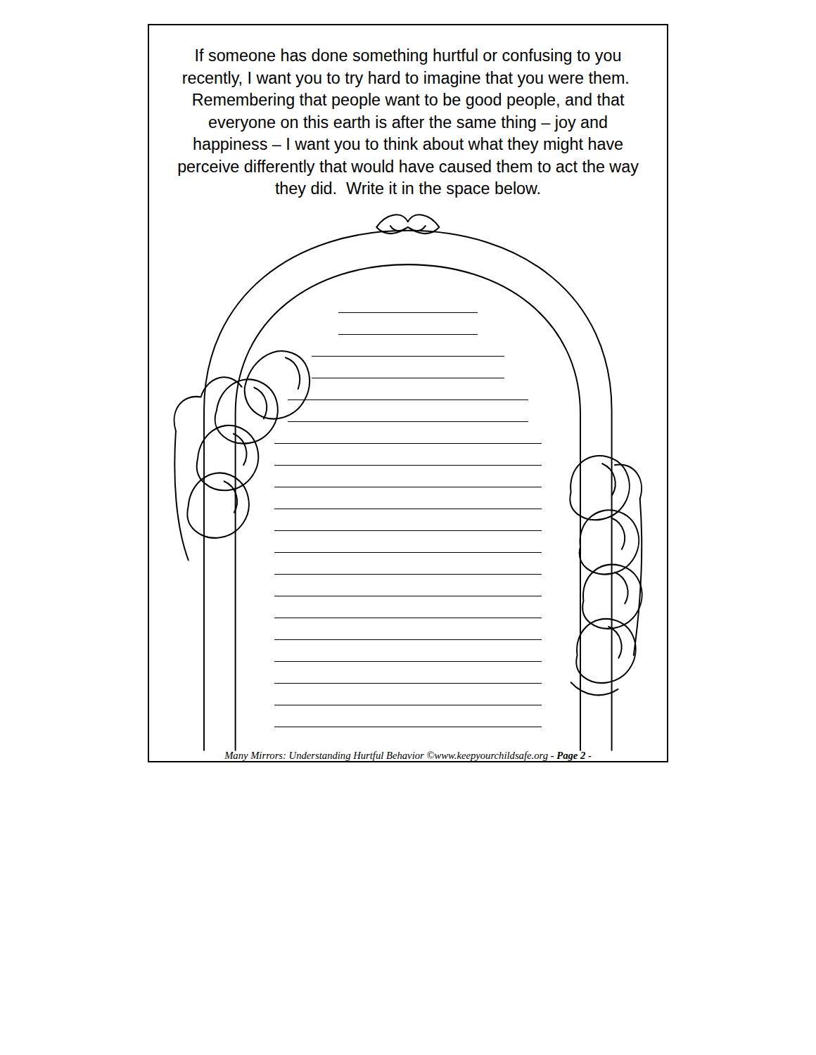If someone has done something hurtful or confusing to you recently, I want you to try hard to imagine that you were them. Remembering that people want to be good people, and that everyone on this earth is after the same thing – joy and happiness – I want you to think about what they might have perceive differently that would have caused them to act the way they did. Write it in the space below.
Many Mirrors: Understanding Hurtful Behavior ©www.keepyourchildsafe.org - Page 2 -